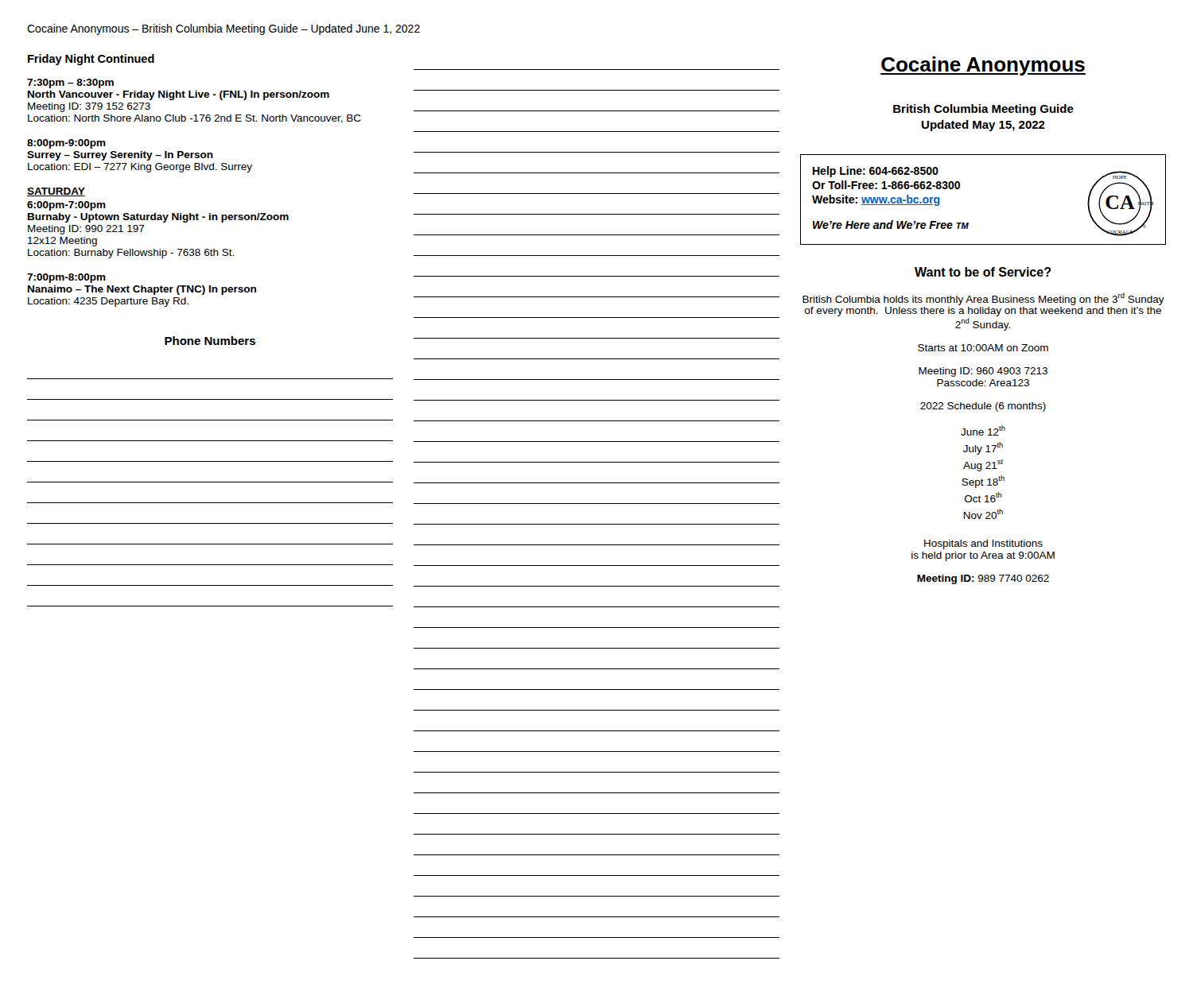Cocaine Anonymous – British Columbia Meeting Guide – Updated June 1, 2022
Friday Night Continued
7:30pm – 8:30pm
North Vancouver - Friday Night Live - (FNL) In person/zoom
Meeting ID: 379 152 6273
Location: North Shore Alano Club -176 2nd E St. North Vancouver, BC
8:00pm-9:00pm
Surrey – Surrey Serenity – In Person
Location: EDI – 7277 King George Blvd. Surrey
SATURDAY
6:00pm-7:00pm
Burnaby - Uptown Saturday Night - in person/Zoom
Meeting ID: 990 221 197
12x12 Meeting
Location: Burnaby Fellowship - 7638 6th St.
7:00pm-8:00pm
Nanaimo – The Next Chapter (TNC) In person
Location: 4235 Departure Bay Rd.
Phone Numbers
Cocaine Anonymous
British Columbia Meeting Guide
Updated May 15, 2022
CA HOPE FAITH COURAGE ®
Help Line: 604-662-8500
Or Toll-Free: 1-866-662-8300
Website: www.ca-bc.org
We’re Here and We’re Free TM
Want to be of Service?
British Columbia holds its monthly Area Business Meeting on the 3rd Sunday of every month. Unless there is a holiday on that weekend and then it’s the 2nd Sunday.
Starts at 10:00AM on Zoom
Meeting ID: 960 4903 7213
Passcode: Area123
2022 Schedule (6 months)
June 12th
July 17th
Aug 21st
Sept 18th
Oct 16th
Nov 20th
Hospitals and Institutions
is held prior to Area at 9:00AM
Meeting ID: 989 7740 0262